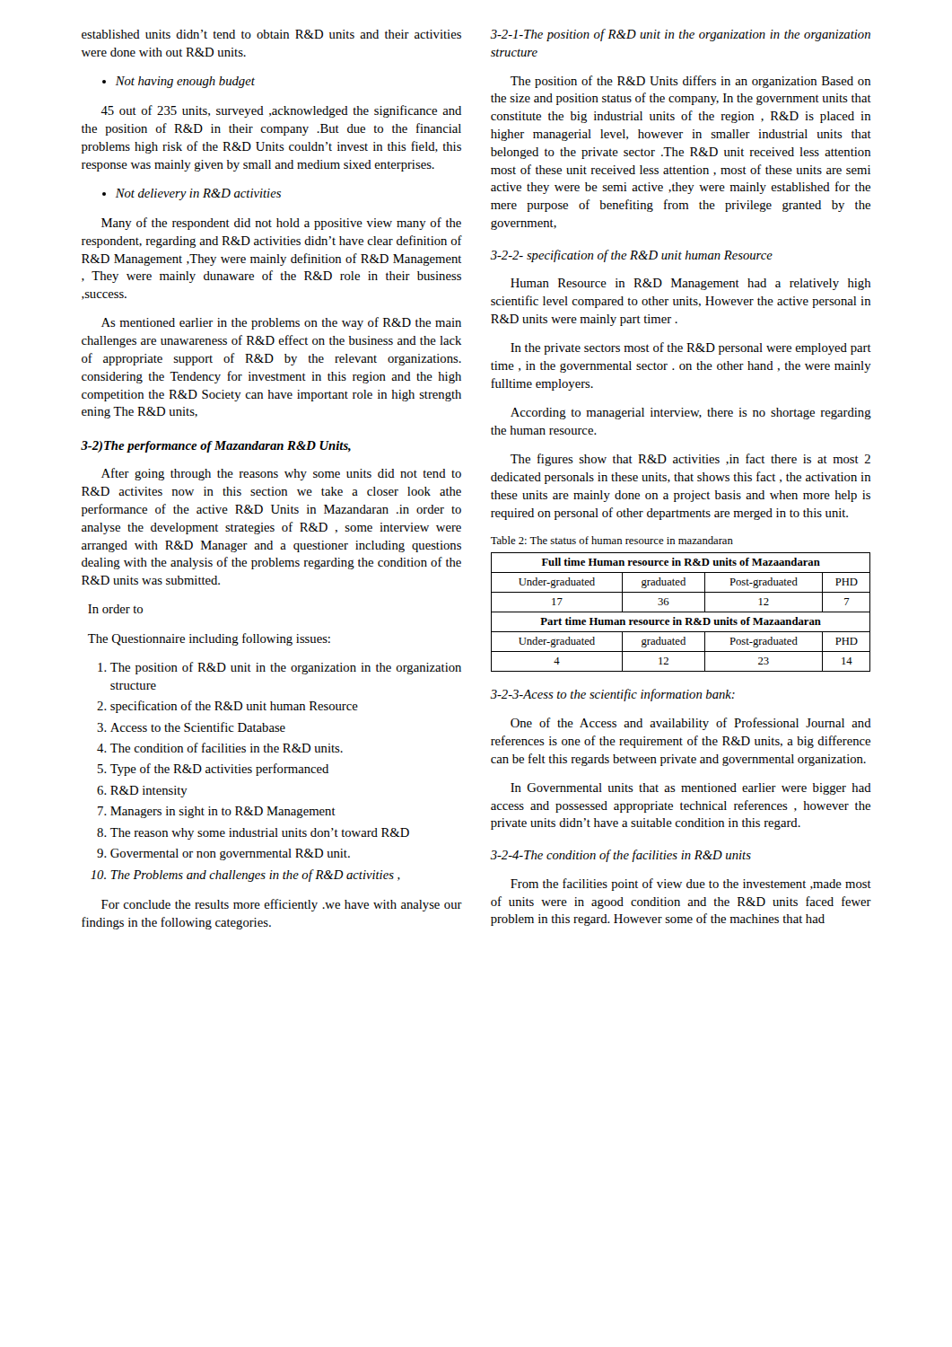established units didn’t tend to obtain R&D units and their activities were done with out R&D units.
Not having enough budget
45 out of 235 units, surveyed ,acknowledged the significance and the position of R&D in their company .But due to the financial problems high risk of the R&D Units couldn’t invest in this field, this response was mainly given by small and medium sixed enterprises.
Not delievery in R&D activities
Many of the respondent did not hold a ppositive view many of the respondent, regarding and R&D activities didn’t have clear definition of R&D Management ,They were mainly definition of R&D Management , They were mainly dunaware of the R&D role in their business ,success.
As mentioned earlier in the problems on the way of R&D the main challenges are unawareness of R&D effect on the business and the lack of appropriate support of R&D by the relevant organizations. considering the Tendency for investment in this region and the high competition the R&D Society can have important role in high strength ening The R&D units,
3-2)The performance of Mazandaran R&D Units,
After going through the reasons why some units did not tend to R&D activites now in this section we take a closer look athe performance of the active R&D Units in Mazandaran .in order to analyse the development strategies of R&D , some interview were arranged with R&D Manager and a questioner including questions dealing with the analysis of the problems regarding the condition of the R&D units was submitted.
In order to
The Questionnaire including following issues:
The position of R&D unit in the organization in the organization structure
specification of the R&D unit human Resource
Access to the Scientific Database
The condition of facilities in the R&D units.
Type of the R&D activities performanced
R&D intensity
Managers in sight in to R&D Management
The reason why some industrial units don’t toward R&D
Govermental or non governmental R&D unit.
The Problems and challenges in the of R&D activities ,
For conclude the results more efficiently .we have with analyse our findings in the following categories.
3-2-1-The position of R&D unit in the organization in the organization structure
The position of the R&D Units differs in an organization Based on the size and position status of the company, In the government units that constitute the big industrial units of the region , R&D is placed in higher managerial level, however in smaller industrial units that belonged to the private sector .The R&D unit received less attention most of these unit received less attention , most of these units are semi active they were be semi active ,they were mainly established for the mere purpose of benefiting from the privilege granted by the government,
3-2-2- specification of the R&D unit human Resource
Human Resource in R&D Management had a relatively high scientific level compared to other units, However the active personal in R&D units were mainly part timer .
In the private sectors most of the R&D personal were employed part time , in the governmental sector . on the other hand , the were mainly fulltime employers.
According to managerial interview, there is no shortage regarding the human resource.
The figures show that R&D activities ,in fact there is at most 2 dedicated personals in these units, that shows this fact , the activation in these units are mainly done on a project basis and when more help is required on personal of other departments are merged in to this unit.
Table 2: The status of human resource in mazandaran
| Full time Human resource in R&D units of Mazaandaran |
| --- |
| Under-graduated | graduated | Post-graduated | PHD |
| 17 | 36 | 12 | 7 |
| Part time Human resource in R&D units of Mazaandaran |
| Under-graduated | graduated | Post-graduated | PHD |
| 4 | 12 | 23 | 14 |
3-2-3-Acess to the scientific information bank:
One of the Access and availability of Professional Journal and references is one of the requirement of the R&D units, a big difference can be felt this regards between private and governmental organization.
In Governmental units that as mentioned earlier were bigger had access and possessed appropriate technical references , however the private units didn’t have a suitable condition in this regard.
3-2-4-The condition of the facilities in R&D units
From the facilities point of view due to the investement ,made most of units were in agood condition and the R&D units faced fewer problem in this regard. However some of the machines that had